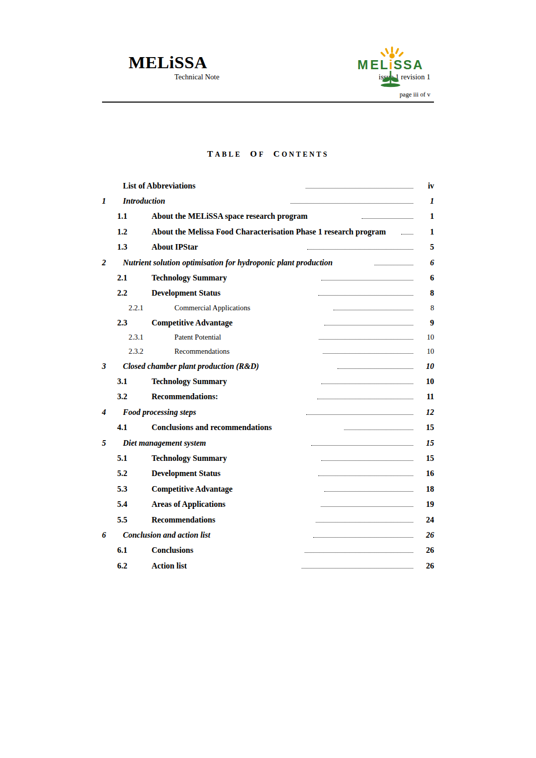M E L i S S A
MELiSSA
Technical Note issue 1 revision 1
page iii of v
TABLE OF CONTENTS
List of Abbreviations iv
1 Introduction 1
1.1 About the MELiSSA space research program 1
1.2 About the Melissa Food Characterisation Phase 1 research program 1
1.3 About IPStar 5
2 Nutrient solution optimisation for hydroponic plant production 6
2.1 Technology Summary 6
2.2 Development Status 8
2.2.1 Commercial Applications 8
2.3 Competitive Advantage 9
2.3.1 Patent Potential 10
2.3.2 Recommendations 10
3 Closed chamber plant production (R&D) 10
3.1 Technology Summary 10
3.2 Recommendations: 11
4 Food processing steps 12
4.1 Conclusions and recommendations 15
5 Diet management system 15
5.1 Technology Summary 15
5.2 Development Status 16
5.3 Competitive Advantage 18
5.4 Areas of Applications 19
5.5 Recommendations 24
6 Conclusion and action list 26
6.1 Conclusions 26
6.2 Action list 26